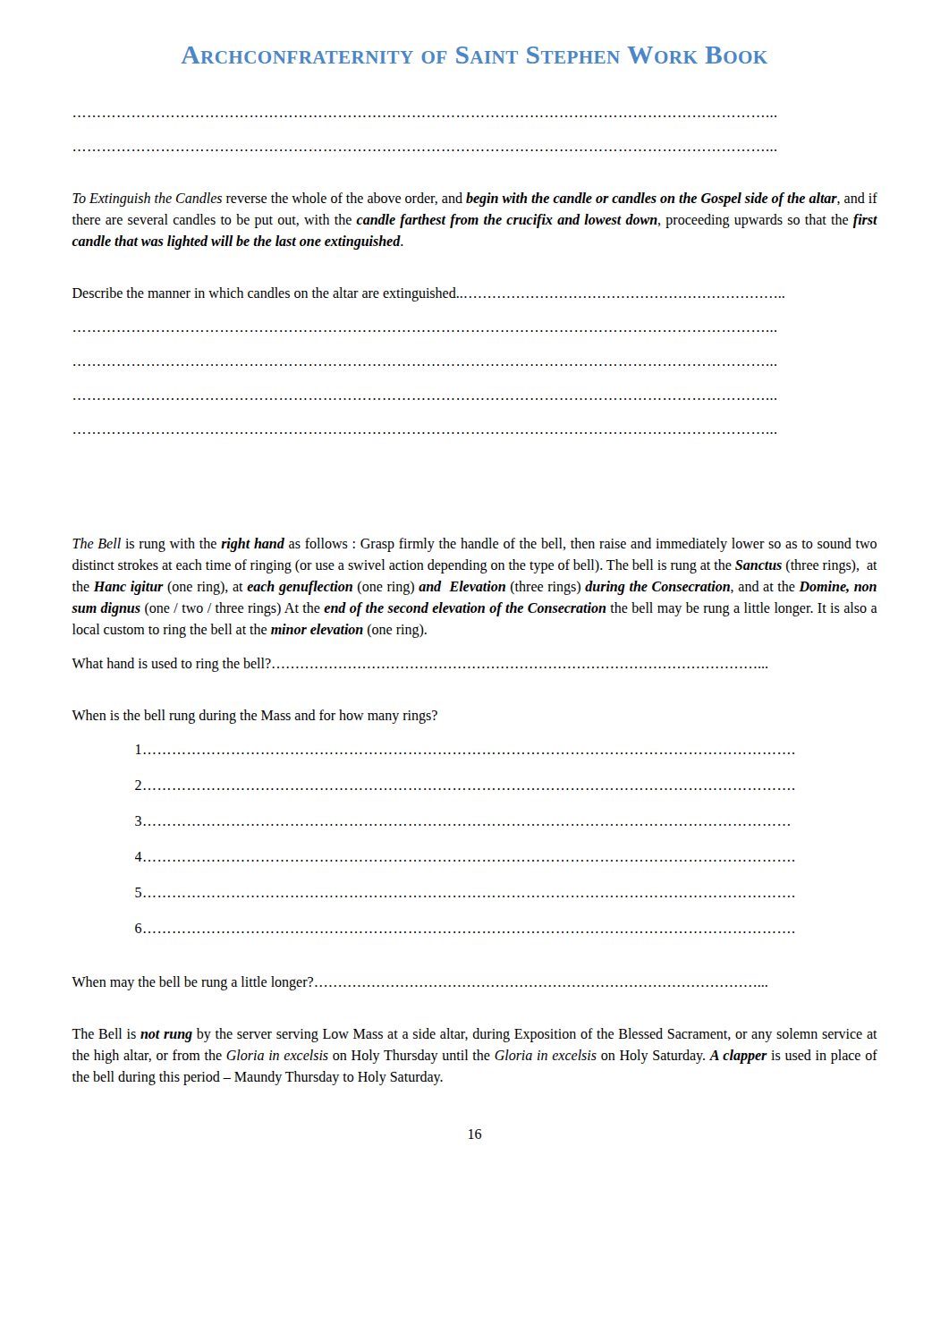Archconfraternity of Saint Stephen Work Book
……………………………………………………………………………………………………………………………...
……………………………………………………………………………………………………………………………...
To Extinguish the Candles reverse the whole of the above order, and begin with the candle or candles on the Gospel side of the altar, and if there are several candles to be put out, with the candle farthest from the crucifix and lowest down, proceeding upwards so that the first candle that was lighted will be the last one extinguished.
Describe the manner in which candles on the altar are extinguished..…………………………………………………………..
……………………………………………………………………………………………………………………………...
……………………………………………………………………………………………………………………………...
……………………………………………………………………………………………………………………………...
……………………………………………………………………………………………………………………………...
The Bell is rung with the right hand as follows : Grasp firmly the handle of the bell, then raise and immediately lower so as to sound two distinct strokes at each time of ringing (or use a swivel action depending on the type of bell). The bell is rung at the Sanctus (three rings), at the Hanc igitur (one ring), at each genuflection (one ring) and Elevation (three rings) during the Consecration, and at the Domine, non sum dignus (one / two / three rings) At the end of the second elevation of the Consecration the bell may be rung a little longer. It is also a local custom to ring the bell at the minor elevation (one ring).
What hand is used to ring the bell?…………………………………………………………………………………………...
When is the bell rung during the Mass and for how many rings?
1…………………………………………………………………………………………………………………….
2…………………………………………………………………………………………………………………….
3……………………………………………………………………………………………………………………
4…………………………………………………………………………………………………………………….
5…………………………………………………………………………………………………………………….
6…………………………………………………………………………………………………………………….
When may the bell be rung a little longer?…………………………………………………………………………………...
The Bell is not rung by the server serving Low Mass at a side altar, during Exposition of the Blessed Sacrament, or any solemn service at the high altar, or from the Gloria in excelsis on Holy Thursday until the Gloria in excelsis on Holy Saturday. A clapper is used in place of the bell during this period – Maundy Thursday to Holy Saturday.
16